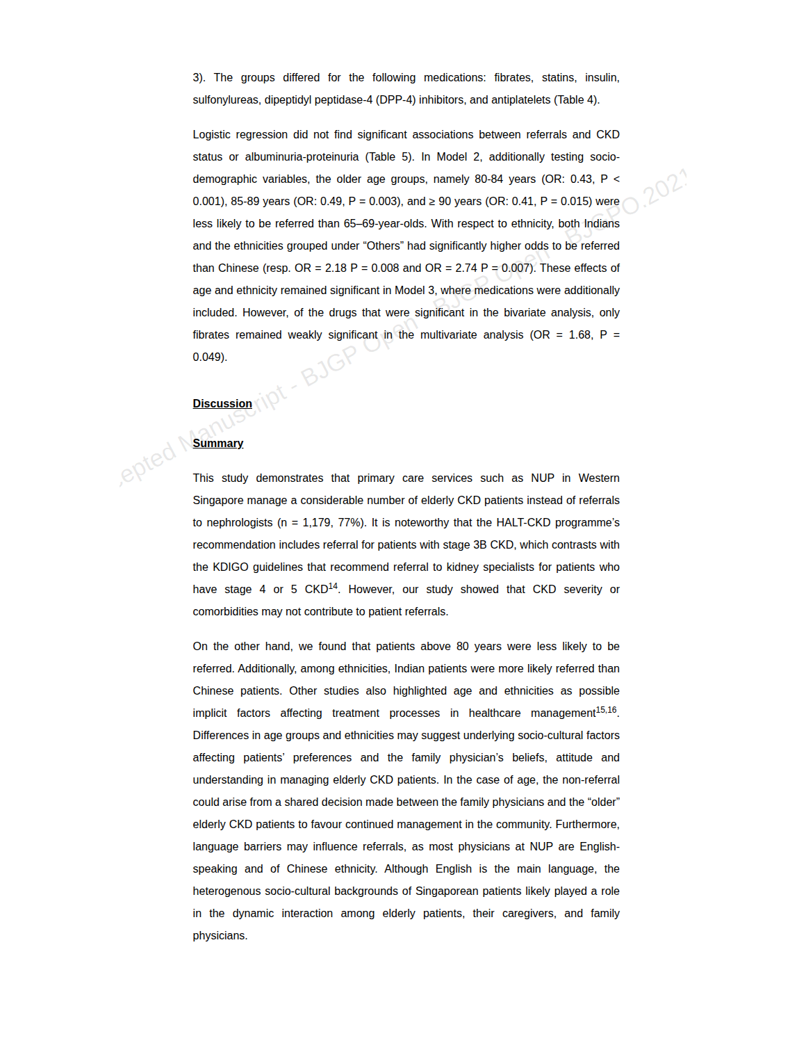Accepted Manuscript - BJGP Open - BJGP Open - BJGPO.2021.0155 BJGPO.2021.0155
3). The groups differed for the following medications: fibrates, statins, insulin, sulfonylureas, dipeptidyl peptidase-4 (DPP-4) inhibitors, and antiplatelets (Table 4).
Logistic regression did not find significant associations between referrals and CKD status or albuminuria-proteinuria (Table 5). In Model 2, additionally testing socio-demographic variables, the older age groups, namely 80-84 years (OR: 0.43, P < 0.001), 85-89 years (OR: 0.49, P = 0.003), and ≥ 90 years (OR: 0.41, P = 0.015) were less likely to be referred than 65–69-year-olds. With respect to ethnicity, both Indians and the ethnicities grouped under “Others” had significantly higher odds to be referred than Chinese (resp. OR = 2.18 P = 0.008 and OR = 2.74 P = 0.007). These effects of age and ethnicity remained significant in Model 3, where medications were additionally included. However, of the drugs that were significant in the bivariate analysis, only fibrates remained weakly significant in the multivariate analysis (OR = 1.68, P = 0.049).
Discussion
Summary
This study demonstrates that primary care services such as NUP in Western Singapore manage a considerable number of elderly CKD patients instead of referrals to nephrologists (n = 1,179, 77%). It is noteworthy that the HALT-CKD programme’s recommendation includes referral for patients with stage 3B CKD, which contrasts with the KDIGO guidelines that recommend referral to kidney specialists for patients who have stage 4 or 5 CKD14. However, our study showed that CKD severity or comorbidities may not contribute to patient referrals.
On the other hand, we found that patients above 80 years were less likely to be referred. Additionally, among ethnicities, Indian patients were more likely referred than Chinese patients. Other studies also highlighted age and ethnicities as possible implicit factors affecting treatment processes in healthcare management15,16. Differences in age groups and ethnicities may suggest underlying socio-cultural factors affecting patients’ preferences and the family physician’s beliefs, attitude and understanding in managing elderly CKD patients. In the case of age, the non-referral could arise from a shared decision made between the family physicians and the “older” elderly CKD patients to favour continued management in the community. Furthermore, language barriers may influence referrals, as most physicians at NUP are English-speaking and of Chinese ethnicity. Although English is the main language, the heterogenous socio-cultural backgrounds of Singaporean patients likely played a role in the dynamic interaction among elderly patients, their caregivers, and family physicians.